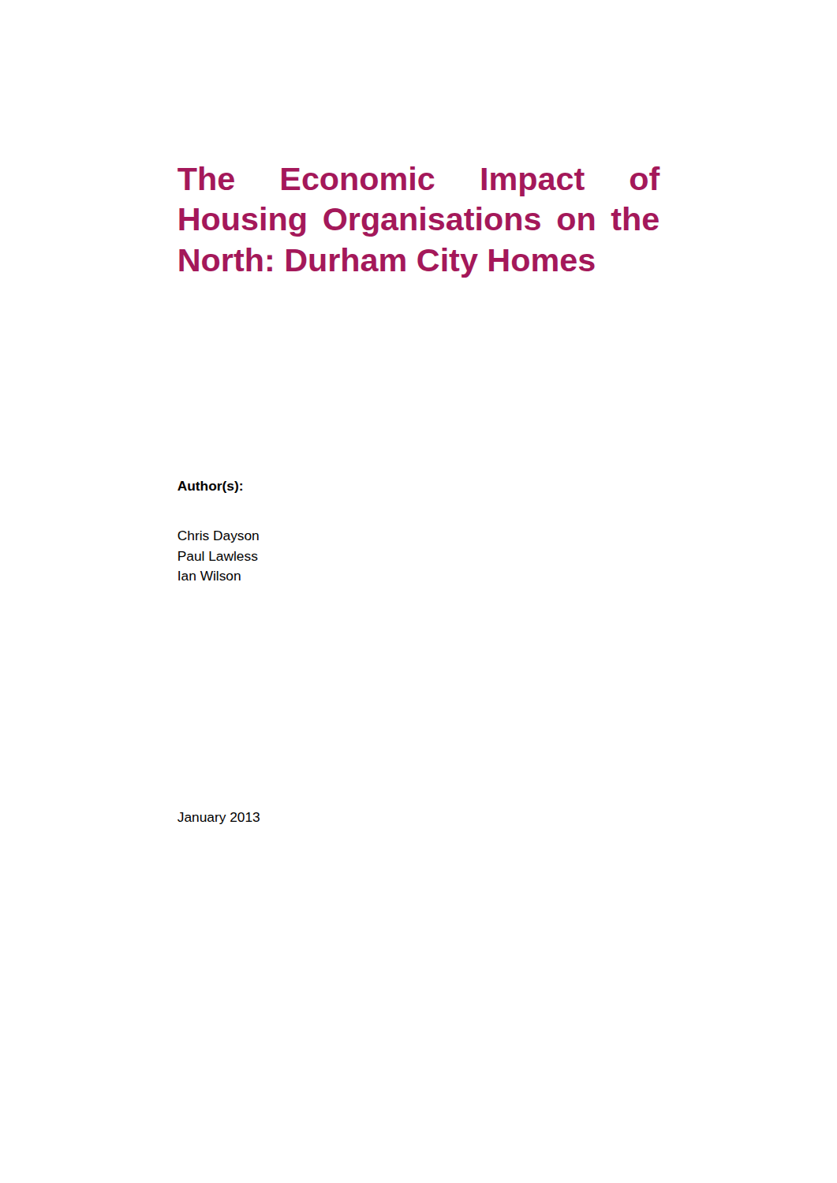The Economic Impact of Housing Organisations on the North: Durham City Homes
Author(s):
Chris Dayson
Paul Lawless
Ian Wilson
January 2013